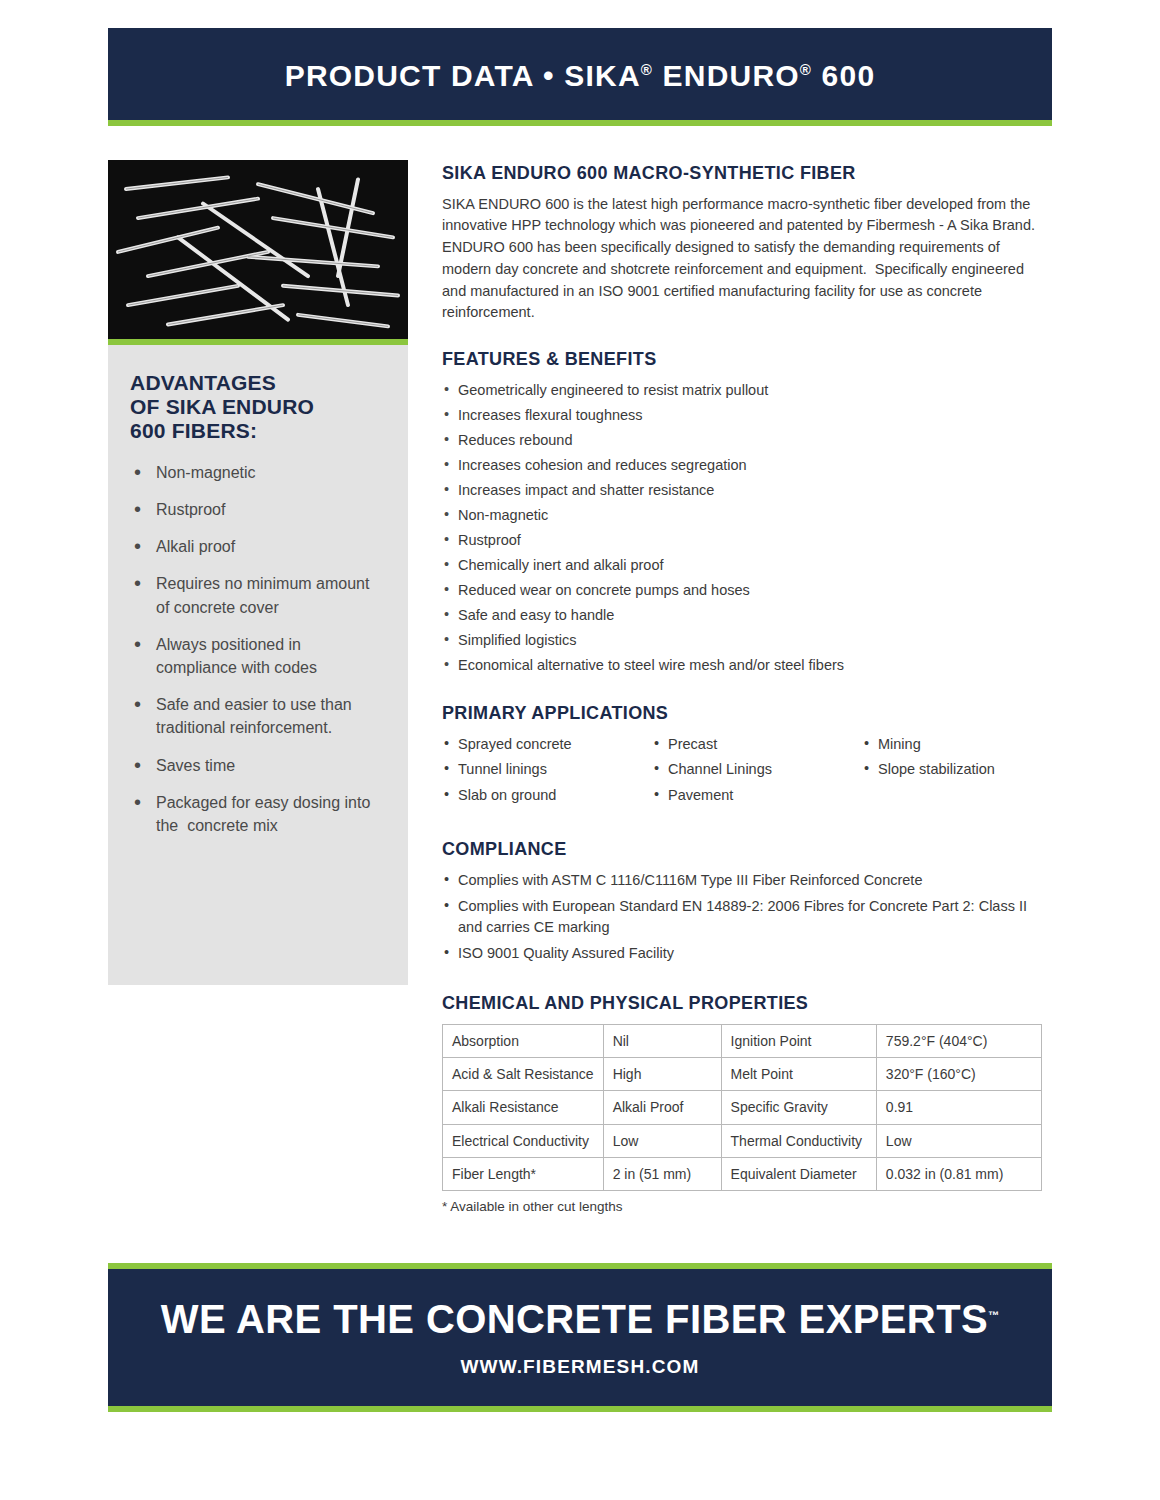Product Data • Sika® Enduro® 600
Advantages
of Sika Enduro
600 Fibers:
Non-magnetic
Rustproof
Alkali proof
Requires no minimum amount of concrete cover
Always positioned in compliance with codes
Safe and easier to use than traditional reinforcement.
Saves time
Packaged for easy dosing into the concrete mix
Sika Enduro 600 Macro-Synthetic Fiber
SIKA ENDURO 600 is the latest high performance macro-synthetic fiber developed from the innovative HPP technology which was pioneered and patented by Fibermesh - A Sika Brand. ENDURO 600 has been specifically designed to satisfy the demanding requirements of modern day concrete and shotcrete reinforcement and equipment. Specifically engineered and manufactured in an ISO 9001 certified manufacturing facility for use as concrete reinforcement.
Features & Benefits
Geometrically engineered to resist matrix pullout
Increases flexural toughness
Reduces rebound
Increases cohesion and reduces segregation
Increases impact and shatter resistance
Non-magnetic
Rustproof
Chemically inert and alkali proof
Reduced wear on concrete pumps and hoses
Safe and easy to handle
Simplified logistics
Economical alternative to steel wire mesh and/or steel fibers
Primary Applications
Sprayed concrete
Tunnel linings
Slab on ground
Precast
Channel Linings
Pavement
Mining
Slope stabilization
Compliance
Complies with ASTM C 1116/C1116M Type III Fiber Reinforced Concrete
Complies with European Standard EN 14889-2: 2006 Fibres for Concrete Part 2: Class II and carries CE marking
ISO 9001 Quality Assured Facility
Chemical and Physical Properties
| Absorption | Nil | Ignition Point | 759.2°F (404°C) |
| Acid & Salt Resistance | High | Melt Point | 320°F (160°C) |
| Alkali Resistance | Alkali Proof | Specific Gravity | 0.91 |
| Electrical Conductivity | Low | Thermal Conductivity | Low |
| Fiber Length* | 2 in (51 mm) | Equivalent Diameter | 0.032 in (0.81 mm) |
* Available in other cut lengths
We are the concrete fiber experts™
WWW.FIBERMESH.COM